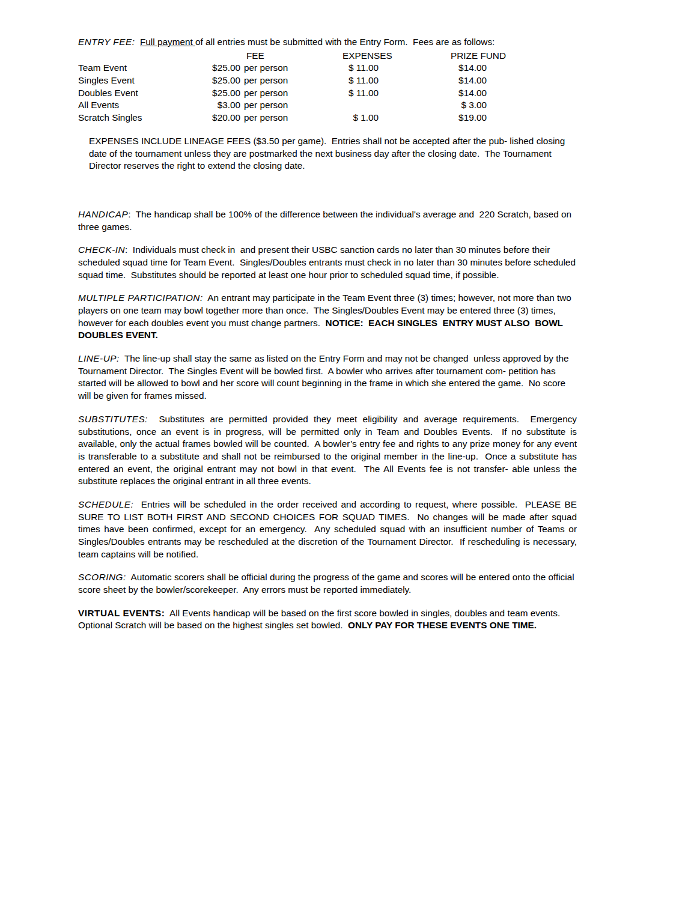ENTRY FEE: Full payment of all entries must be submitted with the Entry Form. Fees are as follows:
| | FEE | EXPENSES | PRIZE FUND |
| --- | --- | --- | --- |
| Team Event | $25.00 per person | $ 11.00 | $14.00 |
| Singles Event | $25.00 per person | $ 11.00 | $14.00 |
| Doubles Event | $25.00 per person | $ 11.00 | $14.00 |
| All Events | $3.00 per person | | $ 3.00 |
| Scratch Singles | $20.00 per person | $ 1.00 | $19.00 |
EXPENSES INCLUDE LINEAGE FEES ($3.50 per game). Entries shall not be accepted after the pub- lished closing date of the tournament unless they are postmarked the next business day after the closing date. The Tournament Director reserves the right to extend the closing date.
HANDICAP: The handicap shall be 100% of the difference between the individual's average and 220 Scratch, based on three games.
CHECK-IN: Individuals must check in and present their USBC sanction cards no later than 30 minutes before their scheduled squad time for Team Event. Singles/Doubles entrants must check in no later than 30 minutes before scheduled squad time. Substitutes should be reported at least one hour prior to scheduled squad time, if possible.
MULTIPLE PARTICIPATION: An entrant may participate in the Team Event three (3) times; however, not more than two players on one team may bowl together more than once. The Singles/Doubles Event may be entered three (3) times, however for each doubles event you must change partners. NOTICE: EACH SINGLES ENTRY MUST ALSO BOWL DOUBLES EVENT.
LINE-UP: The line-up shall stay the same as listed on the Entry Form and may not be changed unless approved by the Tournament Director. The Singles Event will be bowled first. A bowler who arrives after tournament com- petition has started will be allowed to bowl and her score will count beginning in the frame in which she entered the game. No score will be given for frames missed.
SUBSTITUTES: Substitutes are permitted provided they meet eligibility and average requirements. Emergency substitutions, once an event is in progress, will be permitted only in Team and Doubles Events. If no substitute is available, only the actual frames bowled will be counted. A bowler’s entry fee and rights to any prize money for any event is transferable to a substitute and shall not be reimbursed to the original member in the line-up. Once a substitute has entered an event, the original entrant may not bowl in that event. The All Events fee is not transfer- able unless the substitute replaces the original entrant in all three events.
SCHEDULE: Entries will be scheduled in the order received and according to request, where possible. PLEASE BE SURE TO LIST BOTH FIRST AND SECOND CHOICES FOR SQUAD TIMES. No changes will be made after squad times have been confirmed, except for an emergency. Any scheduled squad with an insufficient number of Teams or Singles/Doubles entrants may be rescheduled at the discretion of the Tournament Director. If rescheduling is necessary, team captains will be notified.
SCORING: Automatic scorers shall be official during the progress of the game and scores will be entered onto the official score sheet by the bowler/scorekeeper. Any errors must be reported immediately.
VIRTUAL EVENTS: All Events handicap will be based on the first score bowled in singles, doubles and team events. Optional Scratch will be based on the highest singles set bowled. ONLY PAY FOR THESE EVENTS ONE TIME.